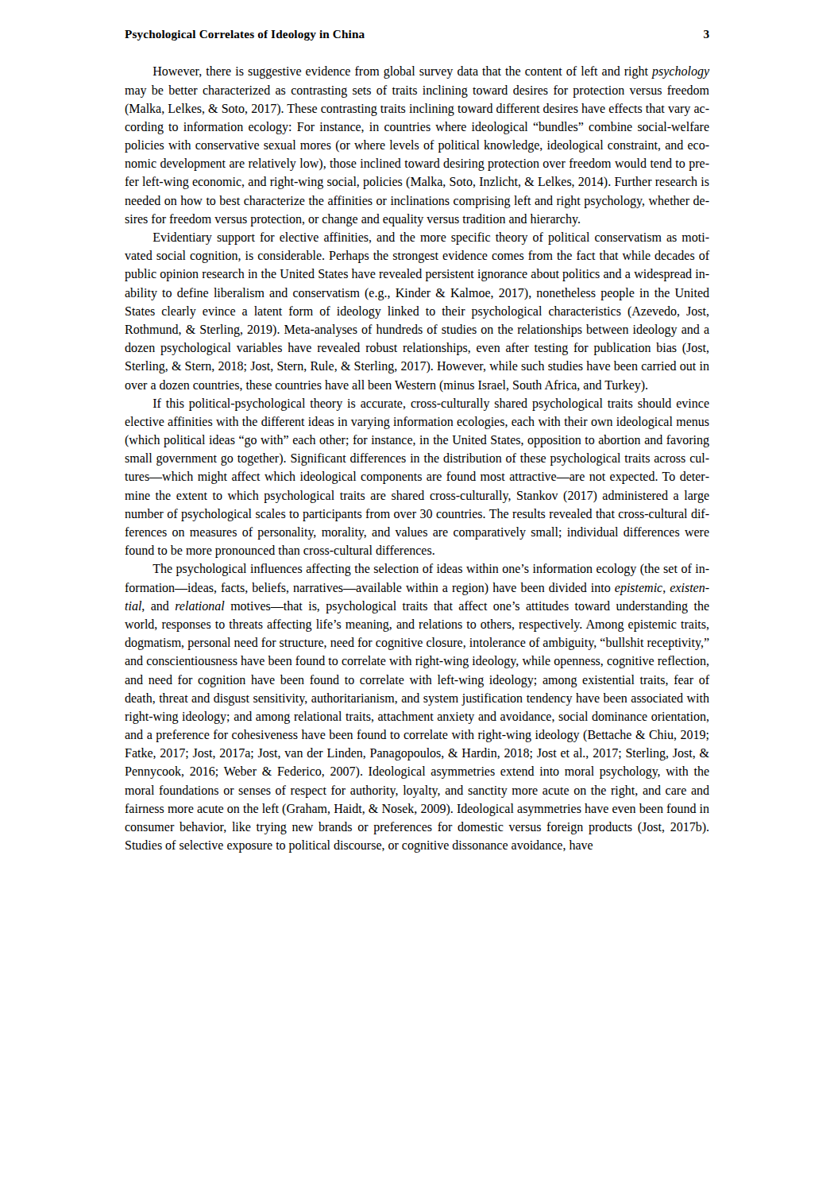Psychological Correlates of Ideology in China 3
However, there is suggestive evidence from global survey data that the content of left and right psychology may be better characterized as contrasting sets of traits inclining toward desires for protection versus freedom (Malka, Lelkes, & Soto, 2017). These contrasting traits inclining toward different desires have effects that vary according to information ecology: For instance, in countries where ideological “bundles” combine social-welfare policies with conservative sexual mores (or where levels of political knowledge, ideological constraint, and economic development are relatively low), those inclined toward desiring protection over freedom would tend to prefer left-wing economic, and right-wing social, policies (Malka, Soto, Inzlicht, & Lelkes, 2014). Further research is needed on how to best characterize the affinities or inclinations comprising left and right psychology, whether desires for freedom versus protection, or change and equality versus tradition and hierarchy.
Evidentiary support for elective affinities, and the more specific theory of political conservatism as motivated social cognition, is considerable. Perhaps the strongest evidence comes from the fact that while decades of public opinion research in the United States have revealed persistent ignorance about politics and a widespread inability to define liberalism and conservatism (e.g., Kinder & Kalmoe, 2017), nonetheless people in the United States clearly evince a latent form of ideology linked to their psychological characteristics (Azevedo, Jost, Rothmund, & Sterling, 2019). Meta-analyses of hundreds of studies on the relationships between ideology and a dozen psychological variables have revealed robust relationships, even after testing for publication bias (Jost, Sterling, & Stern, 2018; Jost, Stern, Rule, & Sterling, 2017). However, while such studies have been carried out in over a dozen countries, these countries have all been Western (minus Israel, South Africa, and Turkey).
If this political-psychological theory is accurate, cross-culturally shared psychological traits should evince elective affinities with the different ideas in varying information ecologies, each with their own ideological menus (which political ideas “go with” each other; for instance, in the United States, opposition to abortion and favoring small government go together). Significant differences in the distribution of these psychological traits across cultures—which might affect which ideological components are found most attractive—are not expected. To determine the extent to which psychological traits are shared cross-culturally, Stankov (2017) administered a large number of psychological scales to participants from over 30 countries. The results revealed that cross-cultural differences on measures of personality, morality, and values are comparatively small; individual differences were found to be more pronounced than cross-cultural differences.
The psychological influences affecting the selection of ideas within one’s information ecology (the set of information—ideas, facts, beliefs, narratives—available within a region) have been divided into epistemic, existential, and relational motives—that is, psychological traits that affect one’s attitudes toward understanding the world, responses to threats affecting life’s meaning, and relations to others, respectively. Among epistemic traits, dogmatism, personal need for structure, need for cognitive closure, intolerance of ambiguity, “bullshit receptivity,” and conscientiousness have been found to correlate with right-wing ideology, while openness, cognitive reflection, and need for cognition have been found to correlate with left-wing ideology; among existential traits, fear of death, threat and disgust sensitivity, authoritarianism, and system justification tendency have been associated with right-wing ideology; and among relational traits, attachment anxiety and avoidance, social dominance orientation, and a preference for cohesiveness have been found to correlate with right-wing ideology (Bettache & Chiu, 2019; Fatke, 2017; Jost, 2017a; Jost, van der Linden, Panagopoulos, & Hardin, 2018; Jost et al., 2017; Sterling, Jost, & Pennycook, 2016; Weber & Federico, 2007). Ideological asymmetries extend into moral psychology, with the moral foundations or senses of respect for authority, loyalty, and sanctity more acute on the right, and care and fairness more acute on the left (Graham, Haidt, & Nosek, 2009). Ideological asymmetries have even been found in consumer behavior, like trying new brands or preferences for domestic versus foreign products (Jost, 2017b). Studies of selective exposure to political discourse, or cognitive dissonance avoidance, have